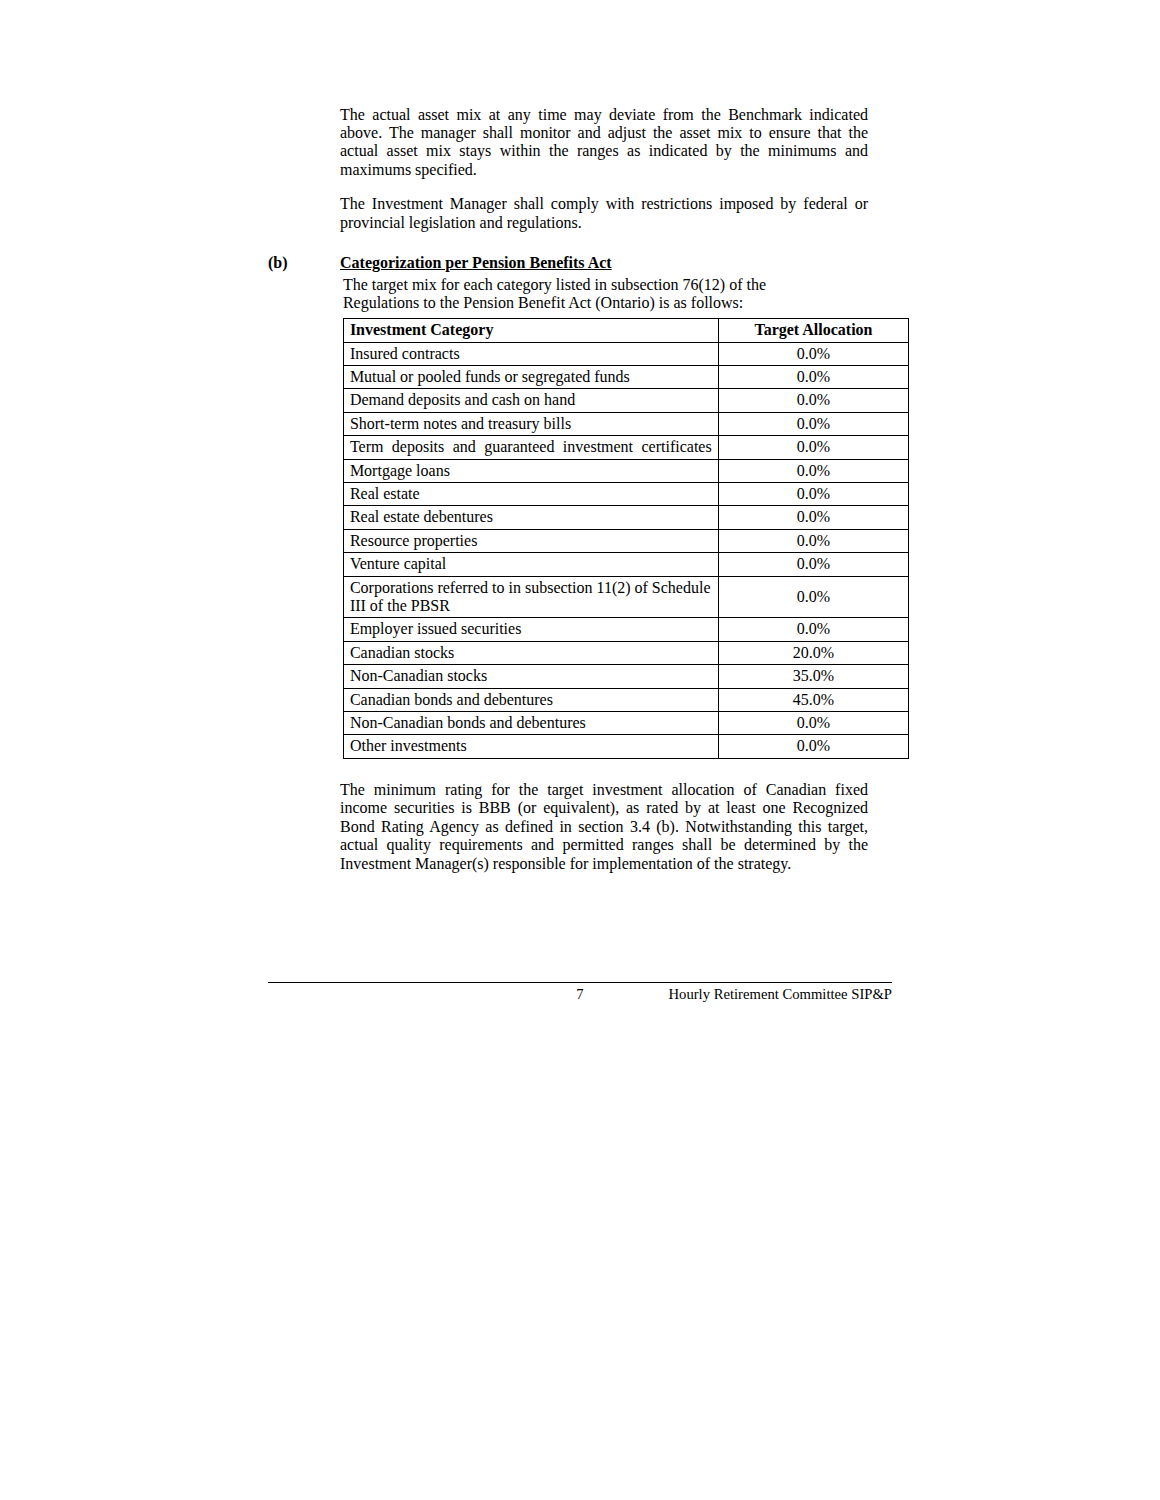The actual asset mix at any time may deviate from the Benchmark indicated above. The manager shall monitor and adjust the asset mix to ensure that the actual asset mix stays within the ranges as indicated by the minimums and maximums specified.
The Investment Manager shall comply with restrictions imposed by federal or provincial legislation and regulations.
(b) Categorization per Pension Benefits Act
The target mix for each category listed in subsection 76(12) of the Regulations to the Pension Benefit Act (Ontario) is as follows:
| Investment Category | Target Allocation |
| --- | --- |
| Insured contracts | 0.0% |
| Mutual or pooled funds or segregated funds | 0.0% |
| Demand deposits and cash on hand | 0.0% |
| Short-term notes and treasury bills | 0.0% |
| Term deposits and guaranteed investment certificates | 0.0% |
| Mortgage loans | 0.0% |
| Real estate | 0.0% |
| Real estate debentures | 0.0% |
| Resource properties | 0.0% |
| Venture capital | 0.0% |
| Corporations referred to in subsection 11(2) of Schedule III of the PBSR | 0.0% |
| Employer issued securities | 0.0% |
| Canadian stocks | 20.0% |
| Non-Canadian stocks | 35.0% |
| Canadian bonds and debentures | 45.0% |
| Non-Canadian bonds and debentures | 0.0% |
| Other investments | 0.0% |
The minimum rating for the target investment allocation of Canadian fixed income securities is BBB (or equivalent), as rated by at least one Recognized Bond Rating Agency as defined in section 3.4 (b). Notwithstanding this target, actual quality requirements and permitted ranges shall be determined by the Investment Manager(s) responsible for implementation of the strategy.
7 Hourly Retirement Committee SIP&P